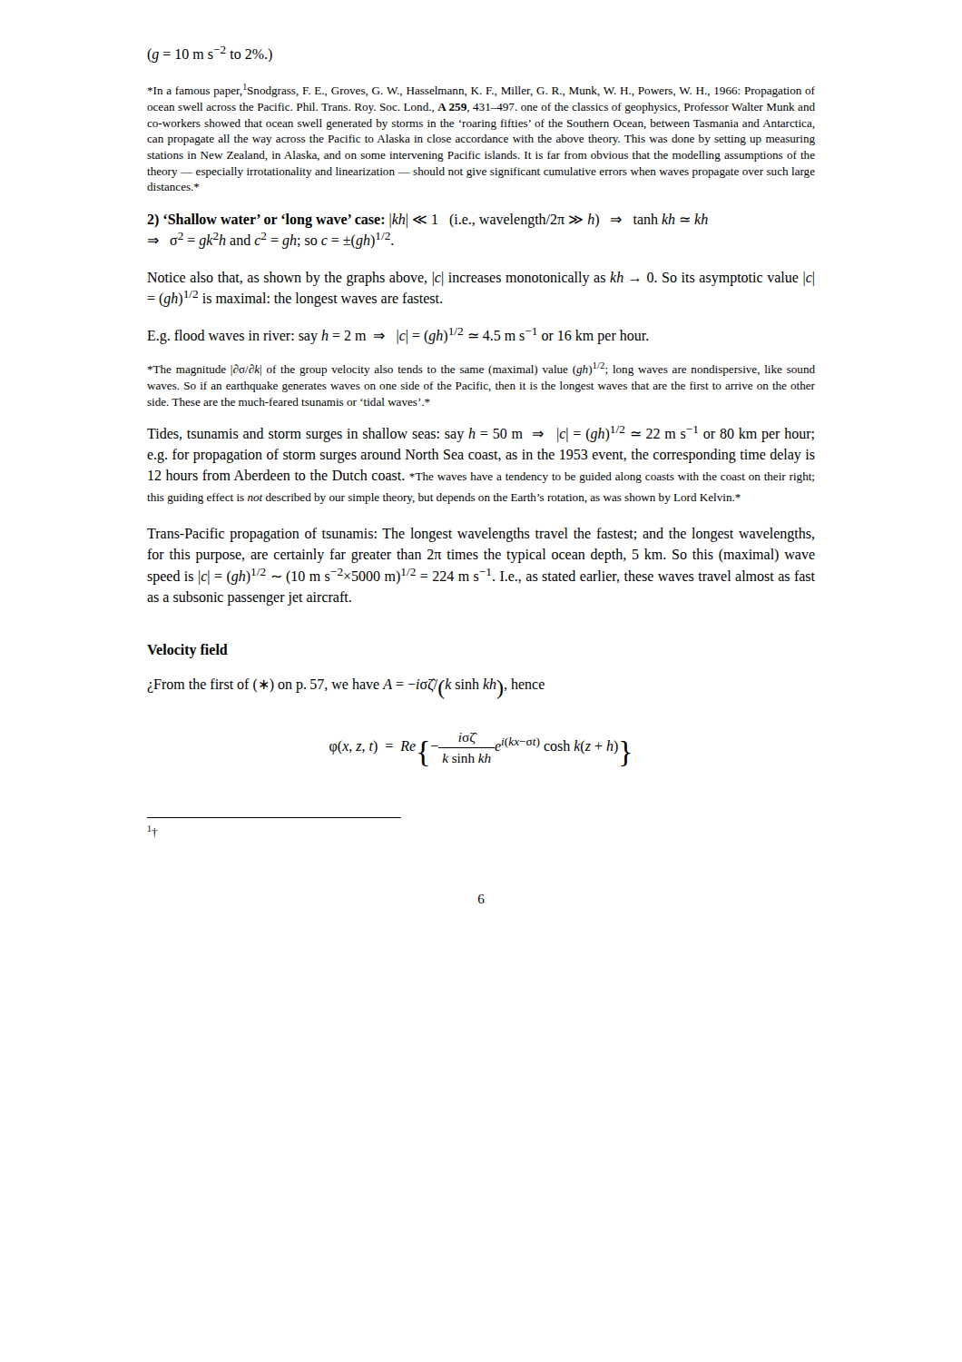(g = 10 m s−2 to 2%.)
*In a famous paper,1 Snodgrass, F. E., Groves, G. W., Hasselmann, K. F., Miller, G. R., Munk, W. H., Powers, W. H., 1966: Propagation of ocean swell across the Pacific. Phil. Trans. Roy. Soc. Lond., A 259, 431–497. one of the classics of geophysics, Professor Walter Munk and co-workers showed that ocean swell generated by storms in the ‘roaring fifties’ of the Southern Ocean, between Tasmania and Antarctica, can propagate all the way across the Pacific to Alaska in close accordance with the above theory. This was done by setting up measuring stations in New Zealand, in Alaska, and on some intervening Pacific islands. It is far from obvious that the modelling assumptions of the theory — especially irrotationality and linearization — should not give significant cumulative errors when waves propagate over such large distances.*
2) ‘Shallow water’ or ‘long wave’ case: |kh| ≪ 1 (i.e., wavelength/2π ≫ h) ⇒ tanh kh ≃ kh
⇒ σ2 = gk2h and c2 = gh; so c = ±(gh)1/2.
Notice also that, as shown by the graphs above, |c| increases monotonically as kh → 0. So its asymptotic value |c| = (gh)1/2 is maximal: the longest waves are fastest.
E.g. flood waves in river: say h = 2 m ⇒ |c| = (gh)1/2 ≃ 4.5 m s−1 or 16 km per hour.
*The magnitude |∂σ/∂k| of the group velocity also tends to the same (maximal) value (gh)1/2; long waves are nondispersive, like sound waves. So if an earthquake generates waves on one side of the Pacific, then it is the longest waves that are the first to arrive on the other side. These are the much-feared tsunamis or ‘tidal waves’.*
Tides, tsunamis and storm surges in shallow seas: say h = 50 m ⇒ |c| = (gh)1/2 ≃ 22 m s−1 or 80 km per hour; e.g. for propagation of storm surges around North Sea coast, as in the 1953 event, the corresponding time delay is 12 hours from Aberdeen to the Dutch coast. *The waves have a tendency to be guided along coasts with the coast on their right; this guiding effect is not described by our simple theory, but depends on the Earth’s rotation, as was shown by Lord Kelvin.*
Trans-Pacific propagation of tsunamis: The longest wavelengths travel the fastest; and the longest wavelengths, for this purpose, are certainly far greater than 2π times the typical ocean depth, 5 km. So this (maximal) wave speed is |c| = (gh)1/2 ∼ (10 m s−2×5000 m)1/2 = 224 m s−1. I.e., as stated earlier, these waves travel almost as fast as a subsonic passenger jet aircraft.
Velocity field
¿From the first of (∗) on p. 57, we have A = −iσζ̂/(k sinh kh), hence
φ(x, z, t) = Re{−iσζ̂k sinh kh ei(kx−σt) cosh k(z + h)}
1†
6